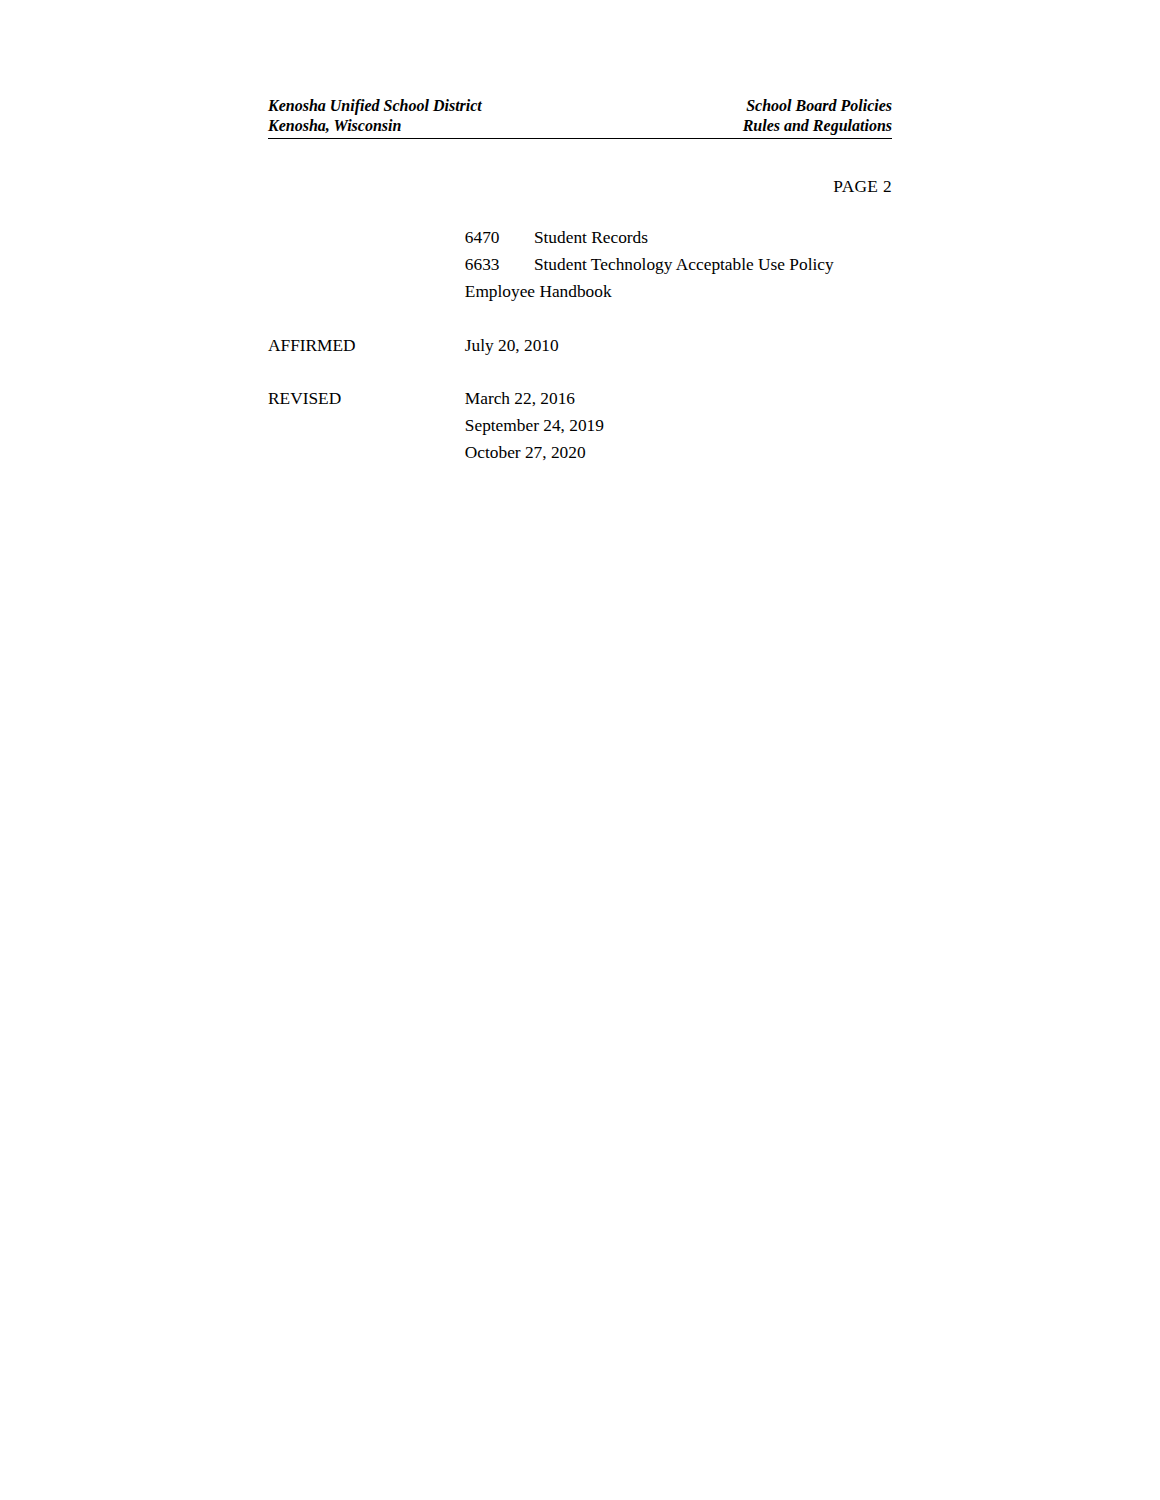Kenosha Unified School District
Kenosha, Wisconsin
School Board Policies
Rules and Regulations
PAGE 2
| 6470 | Student Records |
| 6633 | Student Technology Acceptable Use Policy |
Employee Handbook
| AFFIRMED | July 20, 2010 |
| REVISED | March 22, 2016 September 24, 2019 October 27, 2020 |